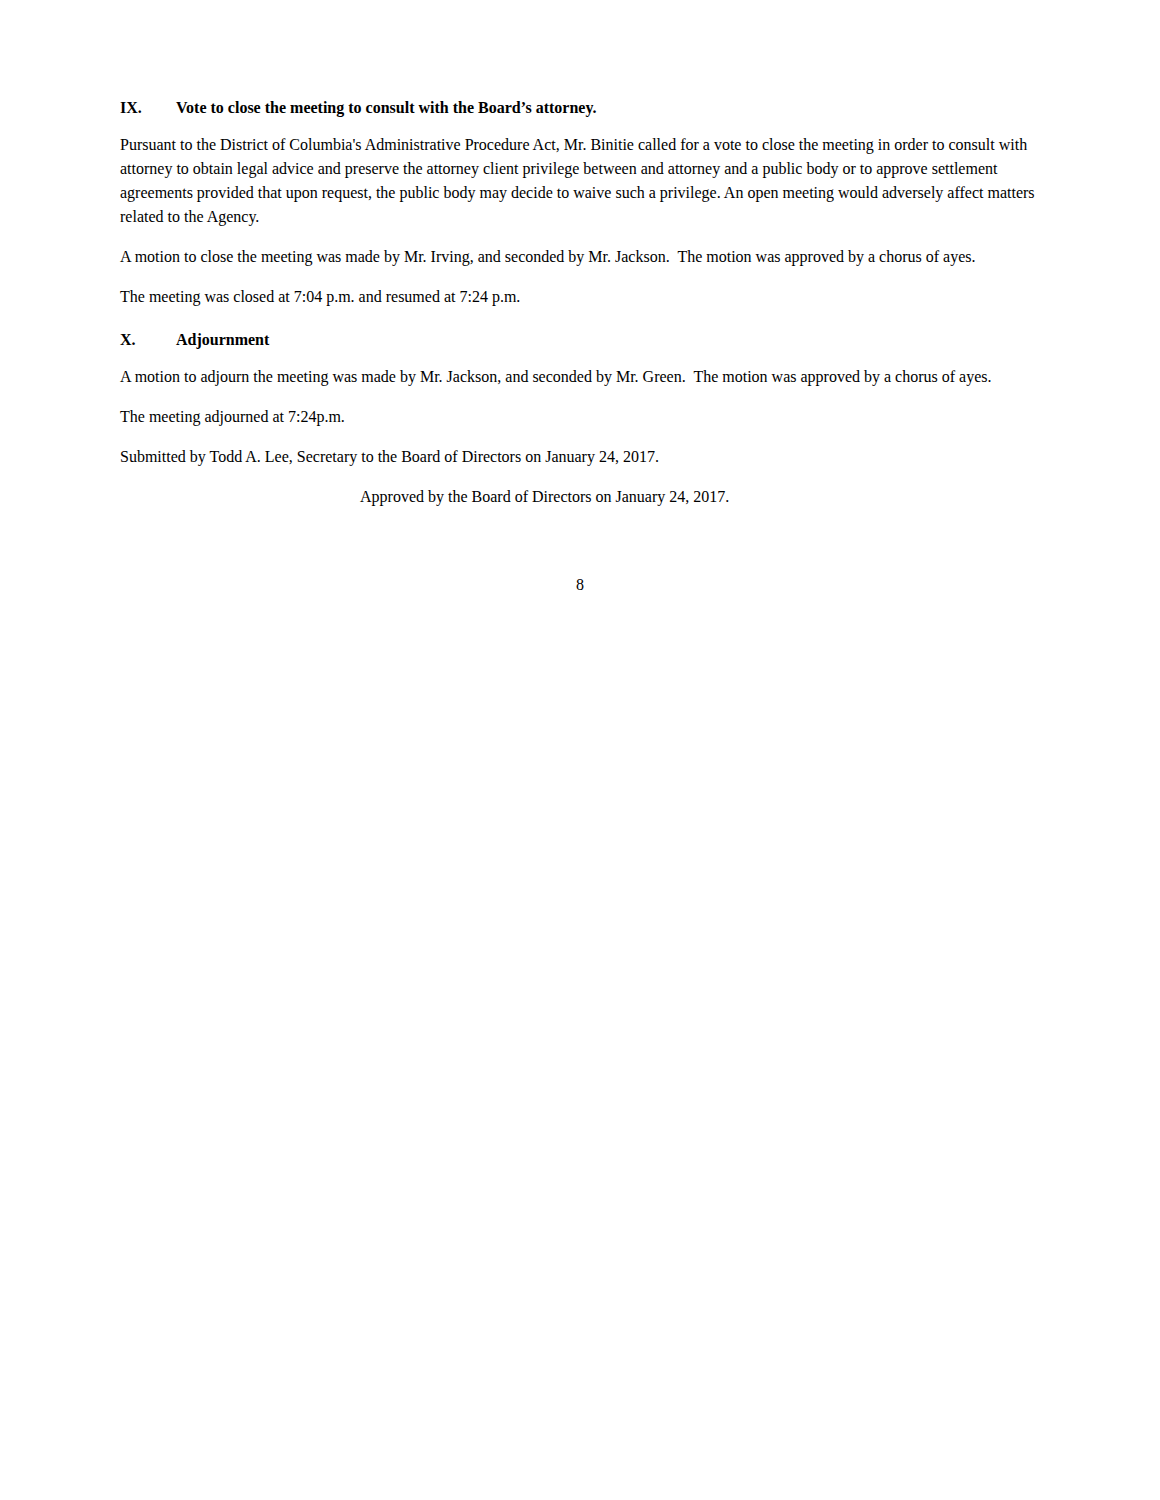IX. Vote to close the meeting to consult with the Board’s attorney.
Pursuant to the District of Columbia's Administrative Procedure Act, Mr. Binitie called for a vote to close the meeting in order to consult with attorney to obtain legal advice and preserve the attorney client privilege between and attorney and a public body or to approve settlement agreements provided that upon request, the public body may decide to waive such a privilege. An open meeting would adversely affect matters related to the Agency.
A motion to close the meeting was made by Mr. Irving, and seconded by Mr. Jackson. The motion was approved by a chorus of ayes.
The meeting was closed at 7:04 p.m. and resumed at 7:24 p.m.
X. Adjournment
A motion to adjourn the meeting was made by Mr. Jackson, and seconded by Mr. Green. The motion was approved by a chorus of ayes.
The meeting adjourned at 7:24p.m.
Submitted by Todd A. Lee, Secretary to the Board of Directors on January 24, 2017.
Approved by the Board of Directors on January 24, 2017.
8